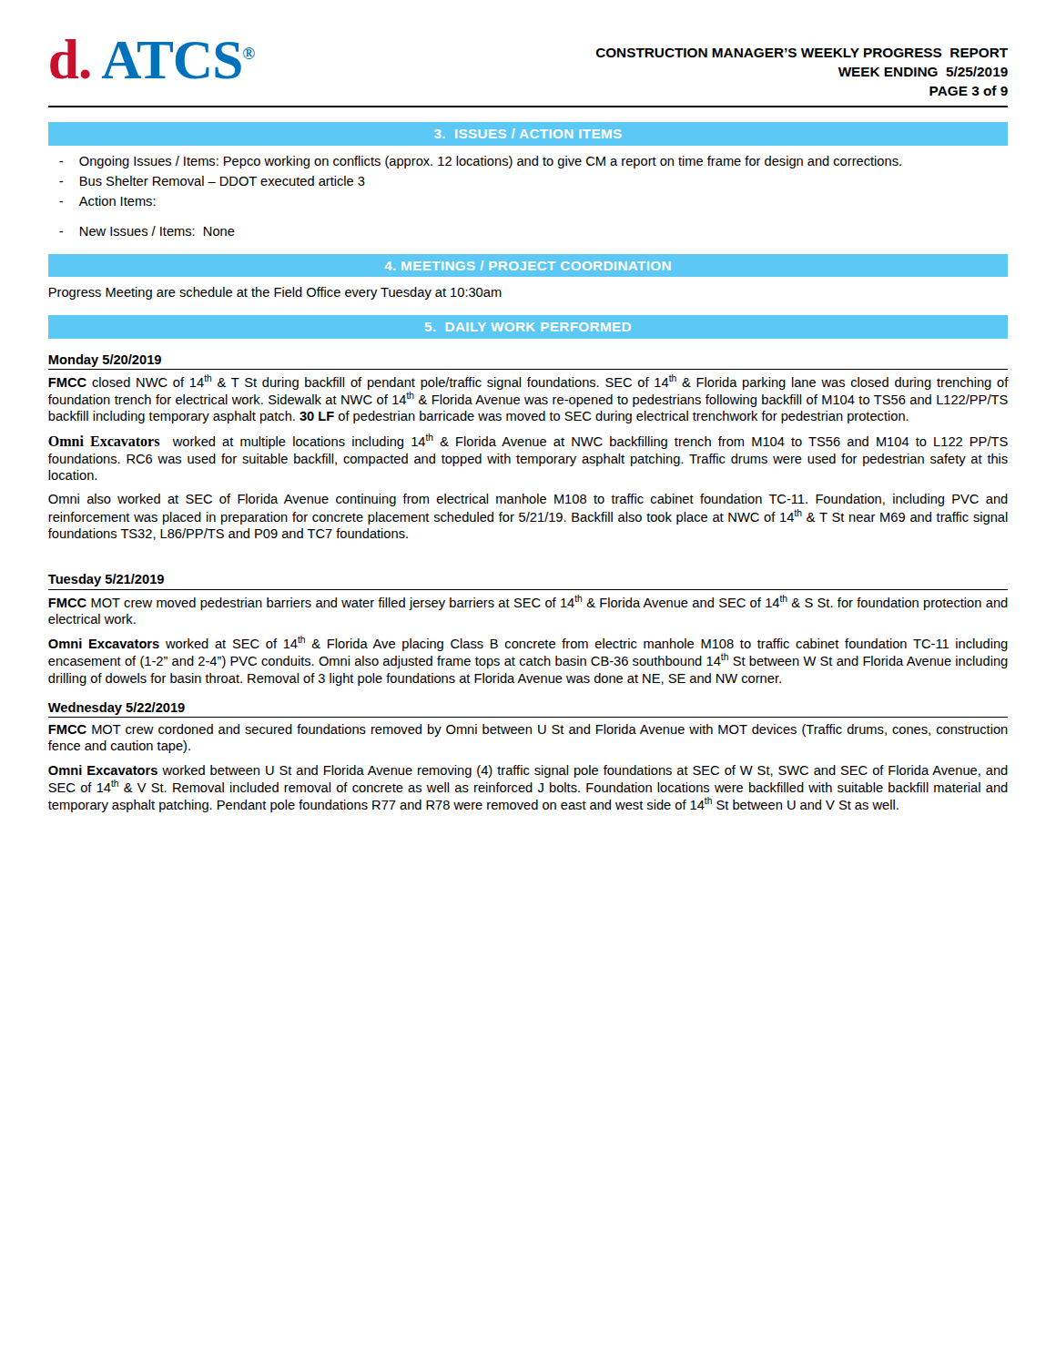d. ATCS®
CONSTRUCTION MANAGER’S WEEKLY PROGRESS REPORT
WEEK ENDING 5/25/2019
PAGE 3 of 9
3. ISSUES / ACTION ITEMS
Ongoing Issues / Items: Pepco working on conflicts (approx. 12 locations) and to give CM a report on time frame for design and corrections.
Bus Shelter Removal – DDOT executed article 3
Action Items:
New Issues / Items: None
4. MEETINGS / PROJECT COORDINATION
Progress Meeting are schedule at the Field Office every Tuesday at 10:30am
5. DAILY WORK PERFORMED
Monday 5/20/2019
FMCC closed NWC of 14th & T St during backfill of pendant pole/traffic signal foundations. SEC of 14th & Florida parking lane was closed during trenching of foundation trench for electrical work. Sidewalk at NWC of 14th & Florida Avenue was re-opened to pedestrians following backfill of M104 to TS56 and L122/PP/TS backfill including temporary asphalt patch. 30 LF of pedestrian barricade was moved to SEC during electrical trenchwork for pedestrian protection.
Omni Excavators worked at multiple locations including 14th & Florida Avenue at NWC backfilling trench from M104 to TS56 and M104 to L122 PP/TS foundations. RC6 was used for suitable backfill, compacted and topped with temporary asphalt patching. Traffic drums were used for pedestrian safety at this location.
Omni also worked at SEC of Florida Avenue continuing from electrical manhole M108 to traffic cabinet foundation TC-11. Foundation, including PVC and reinforcement was placed in preparation for concrete placement scheduled for 5/21/19. Backfill also took place at NWC of 14th & T St near M69 and traffic signal foundations TS32, L86/PP/TS and P09 and TC7 foundations.
Tuesday 5/21/2019
FMCC MOT crew moved pedestrian barriers and water filled jersey barriers at SEC of 14th & Florida Avenue and SEC of 14th & S St. for foundation protection and electrical work.
Omni Excavators worked at SEC of 14th & Florida Ave placing Class B concrete from electric manhole M108 to traffic cabinet foundation TC-11 including encasement of (1-2” and 2-4”) PVC conduits. Omni also adjusted frame tops at catch basin CB-36 southbound 14th St between W St and Florida Avenue including drilling of dowels for basin throat. Removal of 3 light pole foundations at Florida Avenue was done at NE, SE and NW corner.
Wednesday 5/22/2019
FMCC MOT crew cordoned and secured foundations removed by Omni between U St and Florida Avenue with MOT devices (Traffic drums, cones, construction fence and caution tape).
Omni Excavators worked between U St and Florida Avenue removing (4) traffic signal pole foundations at SEC of W St, SWC and SEC of Florida Avenue, and SEC of 14th & V St. Removal included removal of concrete as well as reinforced J bolts. Foundation locations were backfilled with suitable backfill material and temporary asphalt patching. Pendant pole foundations R77 and R78 were removed on east and west side of 14th St between U and V St as well.